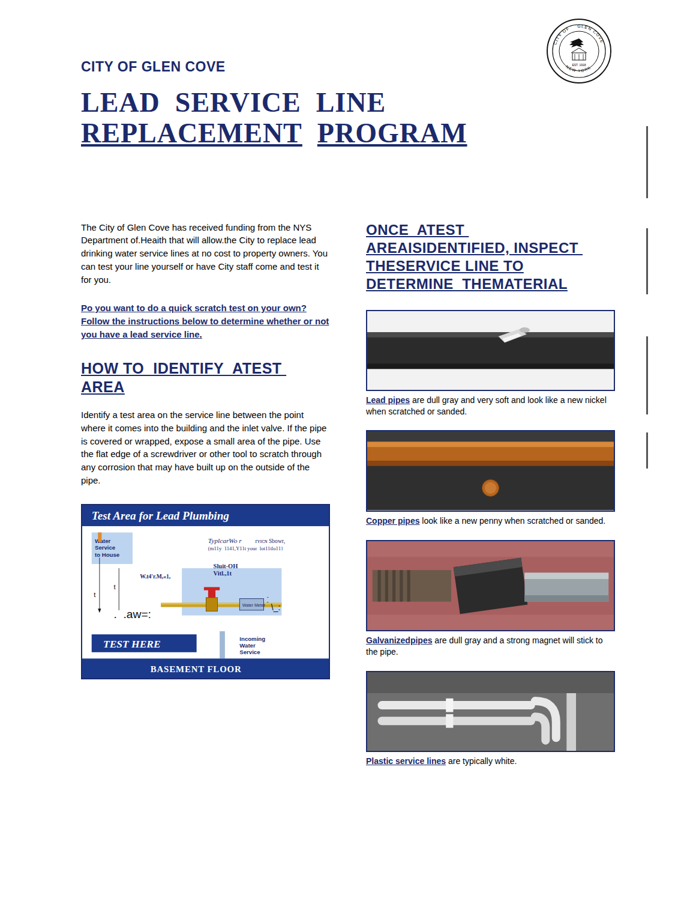CITY OF GLEN COVE NEW YORK EST. 1918
CITY OF GLEN COVE
LEAD SERVICE LINE REPLACEMENT PROGRAM
The City of Glen Cove has received funding from the NYS Department of.Heaith that will allow.the City to replace lead drinking water service lines at no cost to property owners. You can test your line yourself or have City staff come and test it for you.
Po you want to do a quick scratch test on your own? Follow the instructions below to determine whether or not you have a lead service line.
HOW TO IDENTIFY ATEST AREA
Identify a test area on the service line between the point where it comes into the building and the inlet valve. If the pipe is covered or wrapped, expose a small area of the pipe. Use the flat edge of a screwdriver or other tool to scratch through any corrosion that may have built up on the outside of the pipe.
Test Area for Lead Plumbing Water Service to House TyplcarWo r rʏɪᴄɴ Sbowr, (m11y 1141,Y11t your lot11tlo11} Sluit-OH Vitl.,1t W.t4'r.M,«1, t t Water Meter . .aw=: \_: - - TEST HERE Incoming Water Service BASEMENT FLOOR
ONCE ATEST AREAISIDENTIFIED, INSPECT THESERVICE LINE TO DETERMINE THEMATERIAL
Lead pipes are dull gray and very soft and look like a new nickel when scratched or sanded.
Copper pipes look like a new penny when scratched or sanded.
Galvanizedpipes are dull gray and a strong magnet will stick to the pipe.
Plastic service lines are typically white.